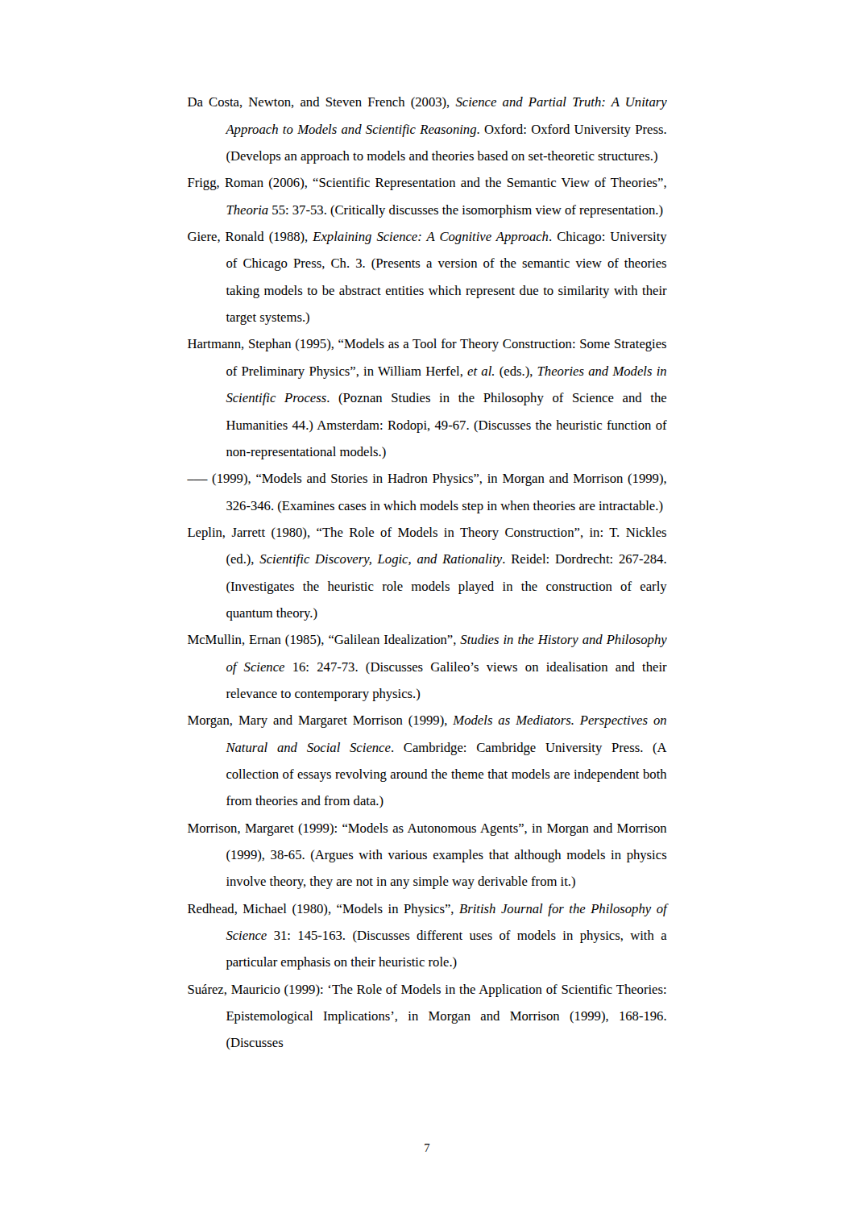Da Costa, Newton, and Steven French (2003), Science and Partial Truth: A Unitary Approach to Models and Scientific Reasoning. Oxford: Oxford University Press. (Develops an approach to models and theories based on set-theoretic structures.)
Frigg, Roman (2006), “Scientific Representation and the Semantic View of Theories”, Theoria 55: 37-53. (Critically discusses the isomorphism view of representation.)
Giere, Ronald (1988), Explaining Science: A Cognitive Approach. Chicago: University of Chicago Press, Ch. 3. (Presents a version of the semantic view of theories taking models to be abstract entities which represent due to similarity with their target systems.)
Hartmann, Stephan (1995), “Models as a Tool for Theory Construction: Some Strategies of Preliminary Physics”, in William Herfel, et al. (eds.), Theories and Models in Scientific Process. (Poznan Studies in the Philosophy of Science and the Humanities 44.) Amsterdam: Rodopi, 49-67. (Discusses the heuristic function of non-representational models.)
––– (1999), “Models and Stories in Hadron Physics”, in Morgan and Morrison (1999), 326-346. (Examines cases in which models step in when theories are intractable.)
Leplin, Jarrett (1980), “The Role of Models in Theory Construction”, in: T. Nickles (ed.), Scientific Discovery, Logic, and Rationality. Reidel: Dordrecht: 267-284. (Investigates the heuristic role models played in the construction of early quantum theory.)
McMullin, Ernan (1985), “Galilean Idealization”, Studies in the History and Philosophy of Science 16: 247-73. (Discusses Galileo’s views on idealisation and their relevance to contemporary physics.)
Morgan, Mary and Margaret Morrison (1999), Models as Mediators. Perspectives on Natural and Social Science. Cambridge: Cambridge University Press. (A collection of essays revolving around the theme that models are independent both from theories and from data.)
Morrison, Margaret (1999): “Models as Autonomous Agents”, in Morgan and Morrison (1999), 38-65. (Argues with various examples that although models in physics involve theory, they are not in any simple way derivable from it.)
Redhead, Michael (1980), “Models in Physics”, British Journal for the Philosophy of Science 31: 145-163. (Discusses different uses of models in physics, with a particular emphasis on their heuristic role.)
Suárez, Mauricio (1999): ‘The Role of Models in the Application of Scientific Theories: Epistemological Implications’, in Morgan and Morrison (1999), 168-196. (Discusses
7